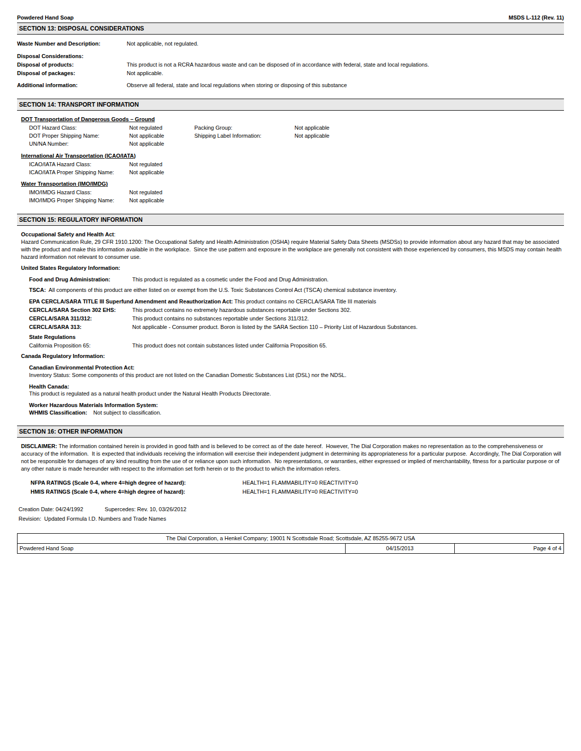Powdered Hand Soap MSDS L-112 (Rev. 11)
SECTION 13: DISPOSAL CONSIDERATIONS
| Waste Number and Description: | Not applicable, not regulated. |
| Disposal Considerations: | |
| Disposal of products: | This product is not a RCRA hazardous waste and can be disposed of in accordance with federal, state and local regulations. |
| Disposal of packages: | Not applicable. |
| Additional information: | Observe all federal, state and local regulations when storing or disposing of this substance |
SECTION 14: TRANSPORT INFORMATION
DOT Transportation of Dangerous Goods – Ground
| DOT Hazard Class: | Not regulated | Packing Group: | Not applicable |
| DOT Proper Shipping Name: | Not applicable | Shipping Label Information: | Not applicable |
| UN/NA Number: | Not applicable | | |
International Air Transportation (ICAO/IATA)
| ICAO/IATA Hazard Class: | Not regulated |
| ICAO/IATA Proper Shipping Name: | Not applicable |
Water Transportation (IMO/IMDG)
| IMO/IMDG Hazard Class: | Not regulated |
| IMO/IMDG Proper Shipping Name: | Not applicable |
SECTION 15: REGULATORY INFORMATION
Occupational Safety and Health Act:
Hazard Communication Rule, 29 CFR 1910.1200: The Occupational Safety and Health Administration (OSHA) require Material Safety Data Sheets (MSDSs) to provide information about any hazard that may be associated with the product and make this information available in the workplace. Since the use pattern and exposure in the workplace are generally not consistent with those experienced by consumers, this MSDS may contain health hazard information not relevant to consumer use.
United States Regulatory Information:
| Food and Drug Administration: | This product is regulated as a cosmetic under the Food and Drug Administration. |
TSCA: All components of this product are either listed on or exempt from the U.S. Toxic Substances Control Act (TSCA) chemical substance inventory.
| EPA CERCLA/SARA TITLE III Superfund Amendment and Reauthorization Act: This product contains no CERCLA/SARA Title III materials |
| CERCLA/SARA Section 302 EHS: | This product contains no extremely hazardous substances reportable under Sections 302. |
| CERCLA/SARA 311/312: | This product contains no substances reportable under Sections 311/312. |
| CERCLA/SARA 313: | Not applicable - Consumer product. Boron is listed by the SARA Section 110 – Priority List of Hazardous Substances. |
State Regulations
| California Proposition 65: | This product does not contain substances listed under California Proposition 65. |
Canada Regulatory Information:
Canadian Environmental Protection Act:
Inventory Status: Some components of this product are not listed on the Canadian Domestic Substances List (DSL) nor the NDSL.
Health Canada:
This product is regulated as a natural health product under the Natural Health Products Directorate.
Worker Hazardous Materials Information System:
WHMIS Classification: Not subject to classification.
SECTION 16: OTHER INFORMATION
DISCLAIMER: The information contained herein is provided in good faith and is believed to be correct as of the date hereof. However, The Dial Corporation makes no representation as to the comprehensiveness or accuracy of the information. It is expected that individuals receiving the information will exercise their independent judgment in determining its appropriateness for a particular purpose. Accordingly, The Dial Corporation will not be responsible for damages of any kind resulting from the use of or reliance upon such information. No representations, or warranties, either expressed or implied of merchantability, fitness for a particular purpose or of any other nature is made hereunder with respect to the information set forth herein or to the product to which the information refers.
| NFPA RATINGS (Scale 0-4, where 4=high degree of hazard): | HEALTH=1 FLAMMABILITY=0 REACTIVITY=0 |
| HMIS RATINGS (Scale 0-4, where 4=high degree of hazard): | HEALTH=1 FLAMMABILITY=0 REACTIVITY=0 |
| Creation Date: 04/24/1992 | Supercedes: Rev. 10, 03/26/2012 |
| Revision: Updated Formula I.D. Numbers and Trade Names |
| The Dial Corporation, a Henkel Company; 19001 N Scottsdale Road; Scottsdale, AZ 85255-9672 USA |
| Powdered Hand Soap | 04/15/2013 | Page 4 of 4 |